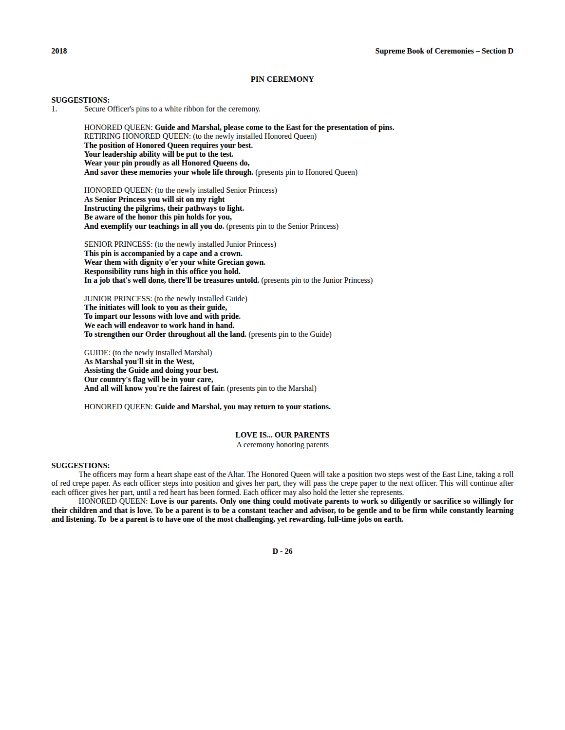2018 Supreme Book of Ceremonies – Section D
PIN CEREMONY
SUGGESTIONS:
1. Secure Officer's pins to a white ribbon for the ceremony.
HONORED QUEEN: Guide and Marshal, please come to the East for the presentation of pins.
RETIRING HONORED QUEEN: (to the newly installed Honored Queen)
The position of Honored Queen requires your best.
Your leadership ability will be put to the test.
Wear your pin proudly as all Honored Queens do,
And savor these memories your whole life through. (presents pin to Honored Queen)
HONORED QUEEN: (to the newly installed Senior Princess)
As Senior Princess you will sit on my right
Instructing the pilgrims, their pathways to light.
Be aware of the honor this pin holds for you,
And exemplify our teachings in all you do. (presents pin to the Senior Princess)
SENIOR PRINCESS: (to the newly installed Junior Princess)
This pin is accompanied by a cape and a crown.
Wear them with dignity o'er your white Grecian gown.
Responsibility runs high in this office you hold.
In a job that's well done, there'll be treasures untold. (presents pin to the Junior Princess)
JUNIOR PRINCESS: (to the newly installed Guide)
The initiates will look to you as their guide,
To impart our lessons with love and with pride.
We each will endeavor to work hand in hand.
To strengthen our Order throughout all the land. (presents pin to the Guide)
GUIDE: (to the newly installed Marshal)
As Marshal you'll sit in the West,
Assisting the Guide and doing your best.
Our country's flag will be in your care,
And all will know you're the fairest of fair. (presents pin to the Marshal)
HONORED QUEEN: Guide and Marshal, you may return to your stations.
LOVE IS... OUR PARENTS
A ceremony honoring parents
SUGGESTIONS:
The officers may form a heart shape east of the Altar. The Honored Queen will take a position two steps west of the East Line, taking a roll of red crepe paper. As each officer steps into position and gives her part, they will pass the crepe paper to the next officer. This will continue after each officer gives her part, until a red heart has been formed. Each officer may also hold the letter she represents.
HONORED QUEEN: Love is our parents. Only one thing could motivate parents to work so diligently or sacrifice so willingly for their children and that is love. To be a parent is to be a constant teacher and advisor, to be gentle and to be firm while constantly learning and listening. To be a parent is to have one of the most challenging, yet rewarding, full-time jobs on earth.
D - 26